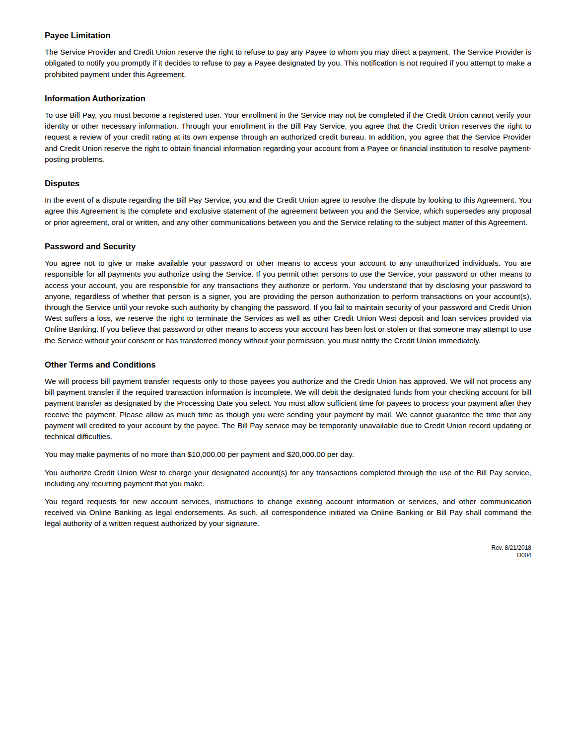Payee Limitation
The Service Provider and Credit Union reserve the right to refuse to pay any Payee to whom you may direct a payment. The Service Provider is obligated to notify you promptly if it decides to refuse to pay a Payee designated by you. This notification is not required if you attempt to make a prohibited payment under this Agreement.
Information Authorization
To use Bill Pay, you must become a registered user. Your enrollment in the Service may not be completed if the Credit Union cannot verify your identity or other necessary information. Through your enrollment in the Bill Pay Service, you agree that the Credit Union reserves the right to request a review of your credit rating at its own expense through an authorized credit bureau. In addition, you agree that the Service Provider and Credit Union reserve the right to obtain financial information regarding your account from a Payee or financial institution to resolve payment-posting problems.
Disputes
In the event of a dispute regarding the Bill Pay Service, you and the Credit Union agree to resolve the dispute by looking to this Agreement. You agree this Agreement is the complete and exclusive statement of the agreement between you and the Service, which supersedes any proposal or prior agreement, oral or written, and any other communications between you and the Service relating to the subject matter of this Agreement.
Password and Security
You agree not to give or make available your password or other means to access your account to any unauthorized individuals. You are responsible for all payments you authorize using the Service. If you permit other persons to use the Service, your password or other means to access your account, you are responsible for any transactions they authorize or perform. You understand that by disclosing your password to anyone, regardless of whether that person is a signer, you are providing the person authorization to perform transactions on your account(s), through the Service until your revoke such authority by changing the password. If you fail to maintain security of your password and Credit Union West suffers a loss, we reserve the right to terminate the Services as well as other Credit Union West deposit and loan services provided via Online Banking. If you believe that password or other means to access your account has been lost or stolen or that someone may attempt to use the Service without your consent or has transferred money without your permission, you must notify the Credit Union immediately.
Other Terms and Conditions
We will process bill payment transfer requests only to those payees you authorize and the Credit Union has approved. We will not process any bill payment transfer if the required transaction information is incomplete. We will debit the designated funds from your checking account for bill payment transfer as designated by the Processing Date you select. You must allow sufficient time for payees to process your payment after they receive the payment. Please allow as much time as though you were sending your payment by mail. We cannot guarantee the time that any payment will credited to your account by the payee. The Bill Pay service may be temporarily unavailable due to Credit Union record updating or technical difficulties.
You may make payments of no more than $10,000.00 per payment and $20,000.00 per day.
You authorize Credit Union West to charge your designated account(s) for any transactions completed through the use of the Bill Pay service, including any recurring payment that you make.
You regard requests for new account services, instructions to change existing account information or services, and other communication received via Online Banking as legal endorsements. As such, all correspondence initiated via Online Banking or Bill Pay shall command the legal authority of a written request authorized by your signature.
Rev. 8/21/2018
D004